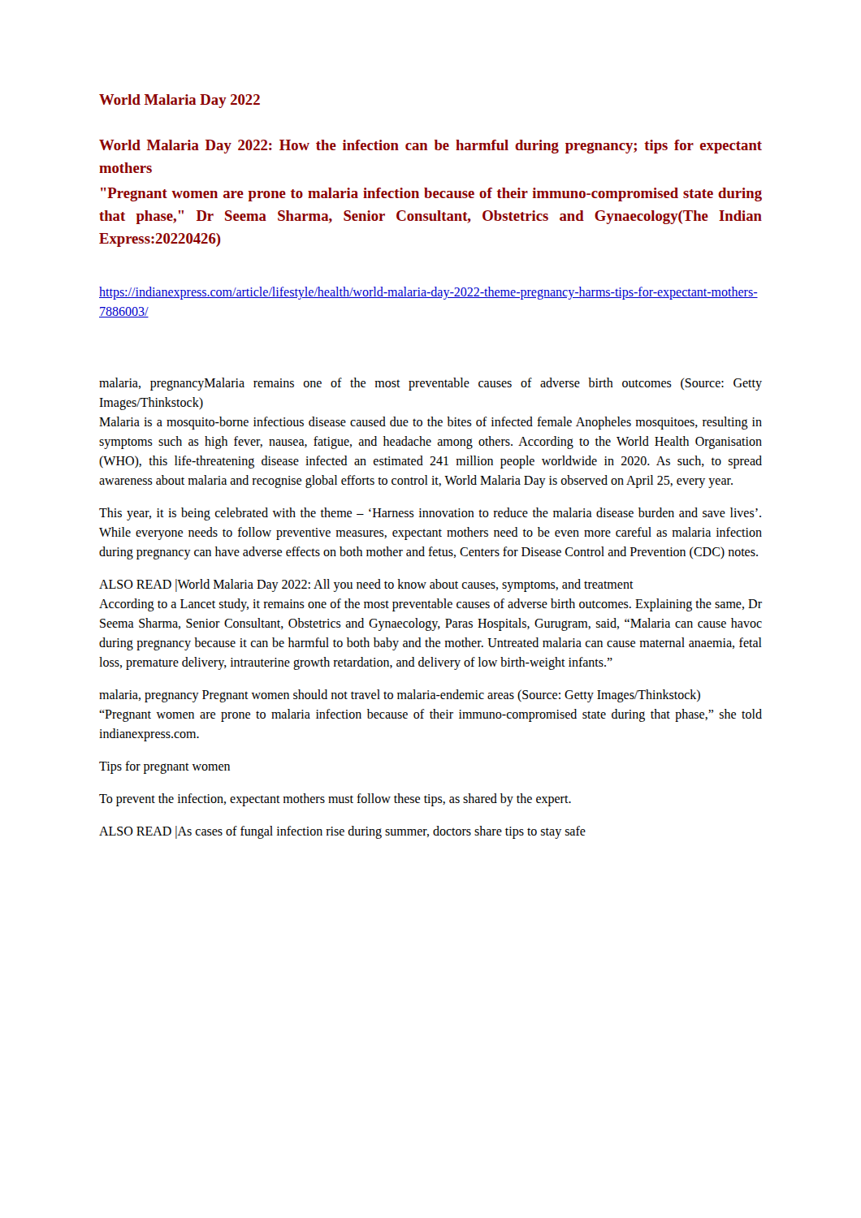World Malaria Day 2022
World Malaria Day 2022: How the infection can be harmful during pregnancy; tips for expectant mothers
"Pregnant women are prone to malaria infection because of their immuno-compromised state during that phase," Dr Seema Sharma, Senior Consultant, Obstetrics and Gynaecology(The Indian Express:20220426)
https://indianexpress.com/article/lifestyle/health/world-malaria-day-2022-theme-pregnancy-harms-tips-for-expectant-mothers-7886003/
malaria, pregnancyMalaria remains one of the most preventable causes of adverse birth outcomes (Source: Getty Images/Thinkstock)
Malaria is a mosquito-borne infectious disease caused due to the bites of infected female Anopheles mosquitoes, resulting in symptoms such as high fever, nausea, fatigue, and headache among others. According to the World Health Organisation (WHO), this life-threatening disease infected an estimated 241 million people worldwide in 2020. As such, to spread awareness about malaria and recognise global efforts to control it, World Malaria Day is observed on April 25, every year.
This year, it is being celebrated with the theme – ‘Harness innovation to reduce the malaria disease burden and save lives’. While everyone needs to follow preventive measures, expectant mothers need to be even more careful as malaria infection during pregnancy can have adverse effects on both mother and fetus, Centers for Disease Control and Prevention (CDC) notes.
ALSO READ |World Malaria Day 2022: All you need to know about causes, symptoms, and treatment
According to a Lancet study, it remains one of the most preventable causes of adverse birth outcomes. Explaining the same, Dr Seema Sharma, Senior Consultant, Obstetrics and Gynaecology, Paras Hospitals, Gurugram, said, “Malaria can cause havoc during pregnancy because it can be harmful to both baby and the mother. Untreated malaria can cause maternal anaemia, fetal loss, premature delivery, intrauterine growth retardation, and delivery of low birth-weight infants.”
malaria, pregnancy Pregnant women should not travel to malaria-endemic areas (Source: Getty Images/Thinkstock)
“Pregnant women are prone to malaria infection because of their immuno-compromised state during that phase,” she told indianexpress.com.
Tips for pregnant women
To prevent the infection, expectant mothers must follow these tips, as shared by the expert.
ALSO READ |As cases of fungal infection rise during summer, doctors share tips to stay safe